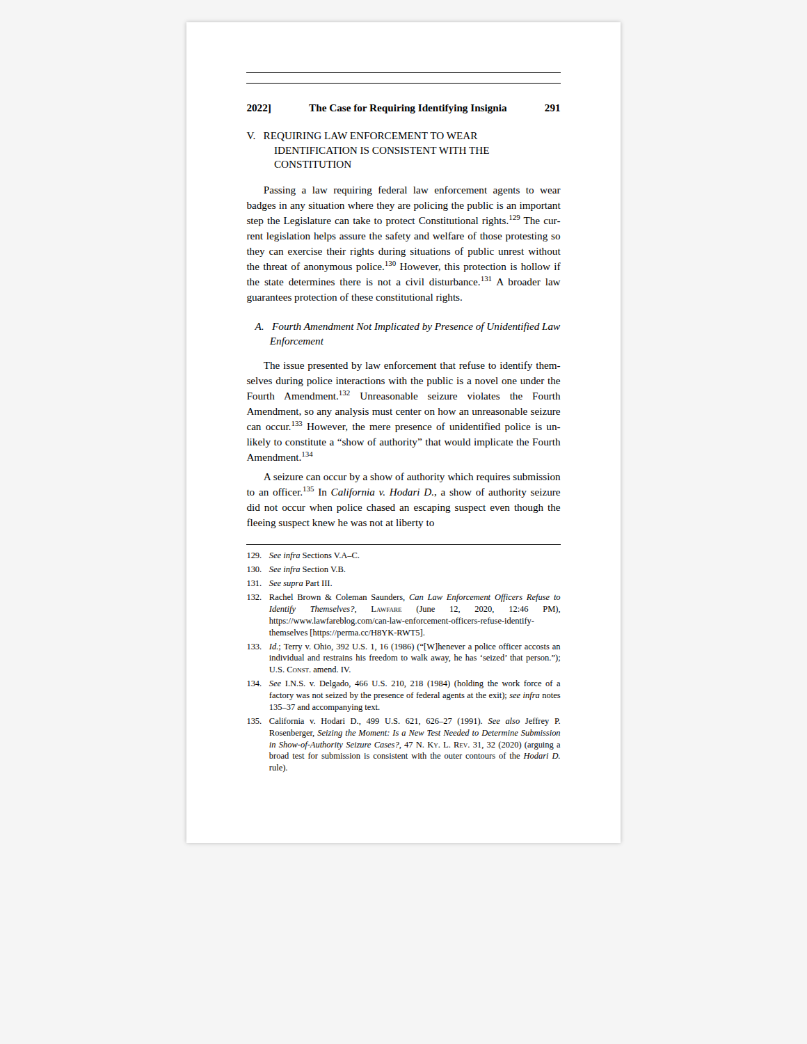2022] The Case for Requiring Identifying Insignia 291
V. Requiring Law Enforcement to Wear Identification Is Consistent with the Constitution
Passing a law requiring federal law enforcement agents to wear badges in any situation where they are policing the public is an important step the Legislature can take to protect Constitutional rights.129 The current legislation helps assure the safety and welfare of those protesting so they can exercise their rights during situations of public unrest without the threat of anonymous police.130 However, this protection is hollow if the state determines there is not a civil disturbance.131 A broader law guarantees protection of these constitutional rights.
A. Fourth Amendment Not Implicated by Presence of Unidentified Law Enforcement
The issue presented by law enforcement that refuse to identify themselves during police interactions with the public is a novel one under the Fourth Amendment.132 Unreasonable seizure violates the Fourth Amendment, so any analysis must center on how an unreasonable seizure can occur.133 However, the mere presence of unidentified police is unlikely to constitute a “show of authority” that would implicate the Fourth Amendment.134
A seizure can occur by a show of authority which requires submission to an officer.135 In California v. Hodari D., a show of authority seizure did not occur when police chased an escaping suspect even though the fleeing suspect knew he was not at liberty to
See infra Sections V.A–C.
See infra Section V.B.
See supra Part III.
Rachel Brown & Coleman Saunders, Can Law Enforcement Officers Refuse to Identify Themselves?, Lawfare (June 12, 2020, 12:46 PM), https://www.lawfareblog.com/can-law-enforcement-officers-refuse-identify-themselves [https://perma.cc/H8YK-RWT5].
Id.; Terry v. Ohio, 392 U.S. 1, 16 (1986) (“[W]henever a police officer accosts an individual and restrains his freedom to walk away, he has ‘seized’ that person.”); U.S. Const. amend. IV.
See I.N.S. v. Delgado, 466 U.S. 210, 218 (1984) (holding the work force of a factory was not seized by the presence of federal agents at the exit); see infra notes 135–37 and accompanying text.
California v. Hodari D., 499 U.S. 621, 626–27 (1991). See also Jeffrey P. Rosenberger, Seizing the Moment: Is a New Test Needed to Determine Submission in Show-of-Authority Seizure Cases?, 47 N. Ky. L. Rev. 31, 32 (2020) (arguing a broad test for submission is consistent with the outer contours of the Hodari D. rule).